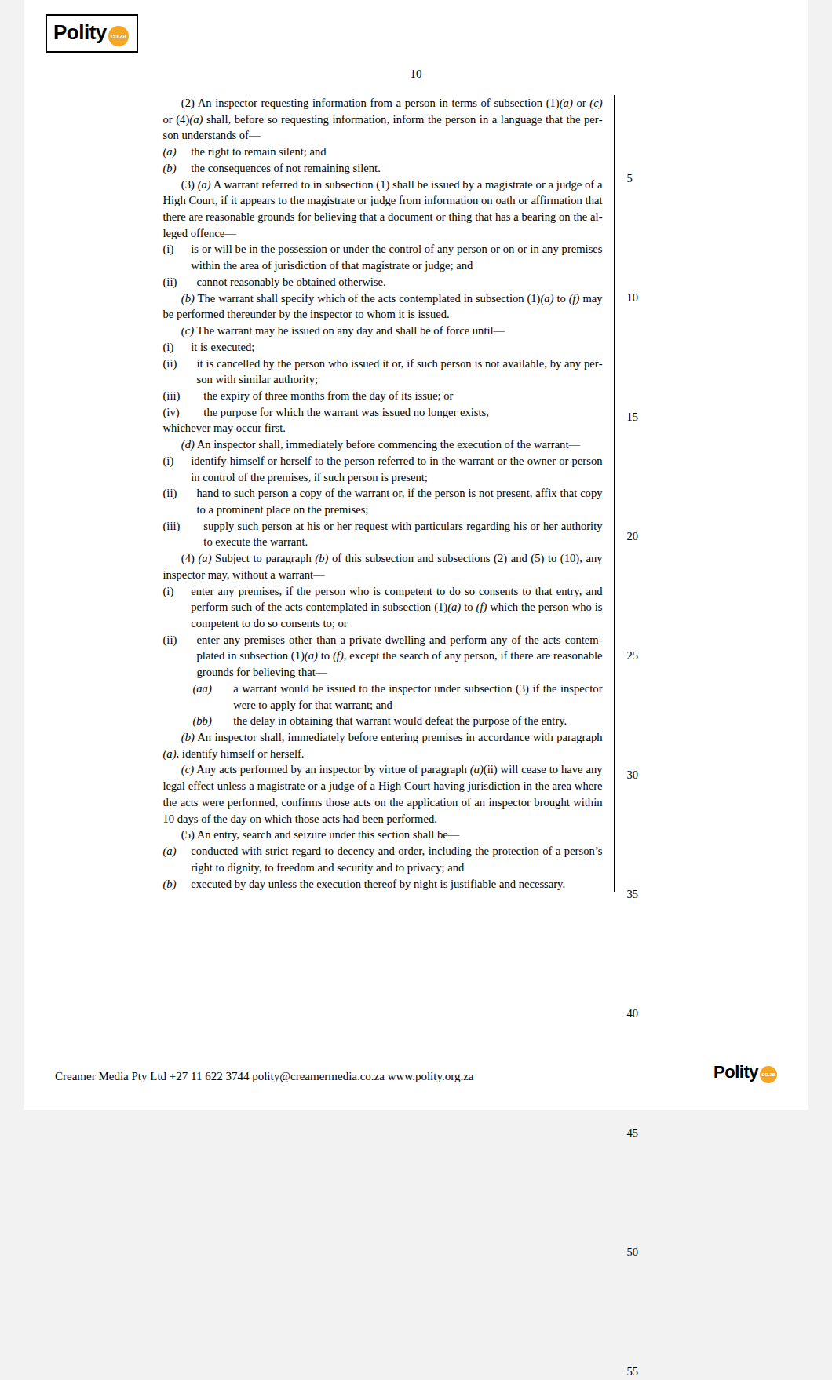Polity co.za
10
(2) An inspector requesting information from a person in terms of subsection (1)(a) or (c) or (4)(a) shall, before so requesting information, inform the person in a language that the person understands of—
(a) the right to remain silent; and
(b) the consequences of not remaining silent.
(3) (a) A warrant referred to in subsection (1) shall be issued by a magistrate or a judge of a High Court, if it appears to the magistrate or judge from information on oath or affirmation that there are reasonable grounds for believing that a document or thing that has a bearing on the alleged offence—
(i) is or will be in the possession or under the control of any person or on or in any premises within the area of jurisdiction of that magistrate or judge; and
(ii) cannot reasonably be obtained otherwise.
(b) The warrant shall specify which of the acts contemplated in subsection (1)(a) to (f) may be performed thereunder by the inspector to whom it is issued.
(c) The warrant may be issued on any day and shall be of force until—
(i) it is executed;
(ii) it is cancelled by the person who issued it or, if such person is not available, by any person with similar authority;
(iii) the expiry of three months from the day of its issue; or
(iv) the purpose for which the warrant was issued no longer exists,
whichever may occur first.
(d) An inspector shall, immediately before commencing the execution of the warrant—
(i) identify himself or herself to the person referred to in the warrant or the owner or person in control of the premises, if such person is present;
(ii) hand to such person a copy of the warrant or, if the person is not present, affix that copy to a prominent place on the premises;
(iii) supply such person at his or her request with particulars regarding his or her authority to execute the warrant.
(4) (a) Subject to paragraph (b) of this subsection and subsections (2) and (5) to (10), any inspector may, without a warrant—
(i) enter any premises, if the person who is competent to do so consents to that entry, and perform such of the acts contemplated in subsection (1)(a) to (f) which the person who is competent to do so consents to; or
(ii) enter any premises other than a private dwelling and perform any of the acts contemplated in subsection (1)(a) to (f), except the search of any person, if there are reasonable grounds for believing that—
(aa) a warrant would be issued to the inspector under subsection (3) if the inspector were to apply for that warrant; and
(bb) the delay in obtaining that warrant would defeat the purpose of the entry.
(b) An inspector shall, immediately before entering premises in accordance with paragraph (a), identify himself or herself.
(c) Any acts performed by an inspector by virtue of paragraph (a)(ii) will cease to have any legal effect unless a magistrate or a judge of a High Court having jurisdiction in the area where the acts were performed, confirms those acts on the application of an inspector brought within 10 days of the day on which those acts had been performed.
(5) An entry, search and seizure under this section shall be—
(a) conducted with strict regard to decency and order, including the protection of a person’s right to dignity, to freedom and security and to privacy; and
(b) executed by day unless the execution thereof by night is justifiable and necessary.
5 10 15 20 25 30 35 40 45 50 55
Creamer Media Pty Ltd +27 11 622 3744 polity@creamermedia.co.za www.polity.org.za
Polity co.za